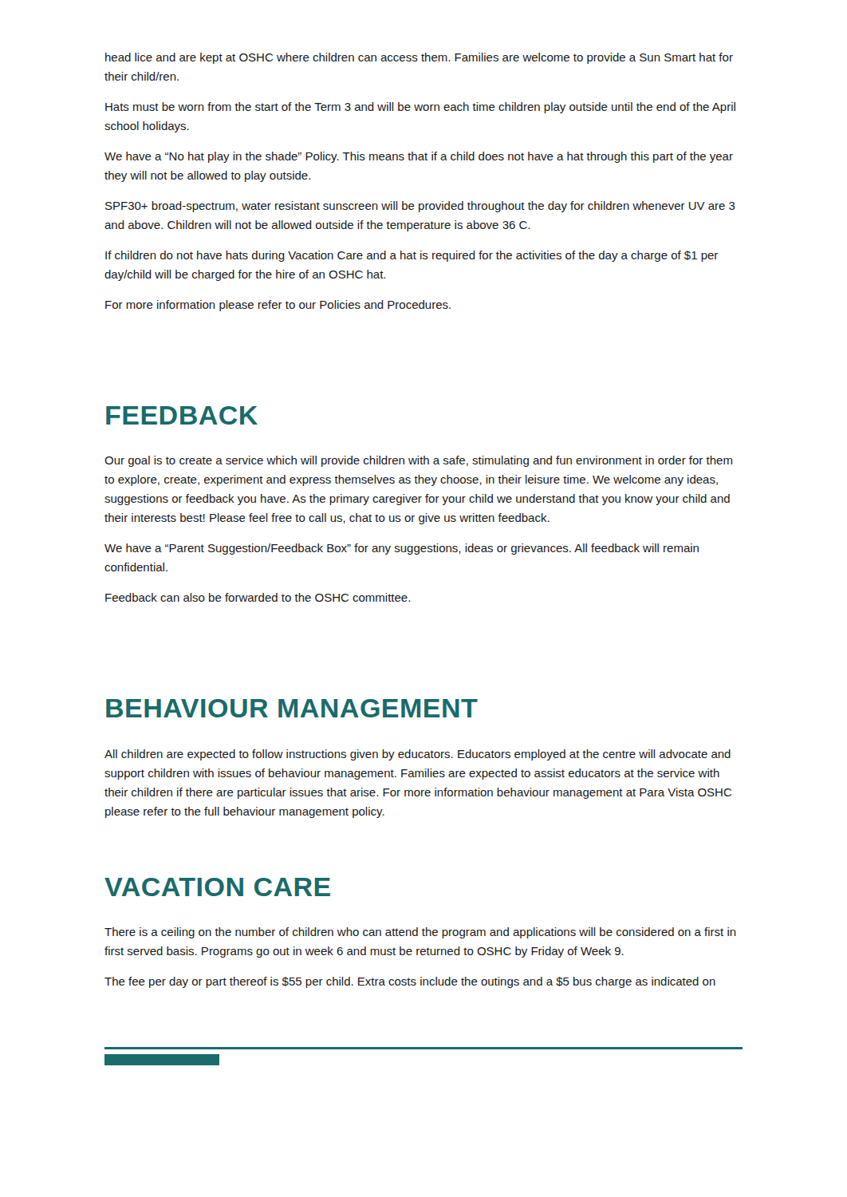head lice and are kept at OSHC where children can access them. Families are welcome to provide a Sun Smart hat for their child/ren.
Hats must be worn from the start of the Term 3 and will be worn each time children play outside until the end of the April school holidays.
We have a “No hat play in the shade” Policy. This means that if a child does not have a hat through this part of the year they will not be allowed to play outside.
SPF30+ broad-spectrum, water resistant sunscreen will be provided throughout the day for children whenever UV are 3 and above. Children will not be allowed outside if the temperature is above 36 C.
If children do not have hats during Vacation Care and a hat is required for the activities of the day a charge of $1 per day/child will be charged for the hire of an OSHC hat.
For more information please refer to our Policies and Procedures.
FEEDBACK
Our goal is to create a service which will provide children with a safe, stimulating and fun environment in order for them to explore, create, experiment and express themselves as they choose, in their leisure time. We welcome any ideas, suggestions or feedback you have. As the primary caregiver for your child we understand that you know your child and their interests best! Please feel free to call us, chat to us or give us written feedback.
We have a “Parent Suggestion/Feedback Box” for any suggestions, ideas or grievances. All feedback will remain confidential.
Feedback can also be forwarded to the OSHC committee.
BEHAVIOUR MANAGEMENT
All children are expected to follow instructions given by educators. Educators employed at the centre will advocate and support children with issues of behaviour management. Families are expected to assist educators at the service with their children if there are particular issues that arise. For more information behaviour management at Para Vista OSHC please refer to the full behaviour management policy.
VACATION CARE
There is a ceiling on the number of children who can attend the program and applications will be considered on a first in first served basis. Programs go out in week 6 and must be returned to OSHC by Friday of Week 9.
The fee per day or part thereof is $55 per child. Extra costs include the outings and a $5 bus charge as indicated on